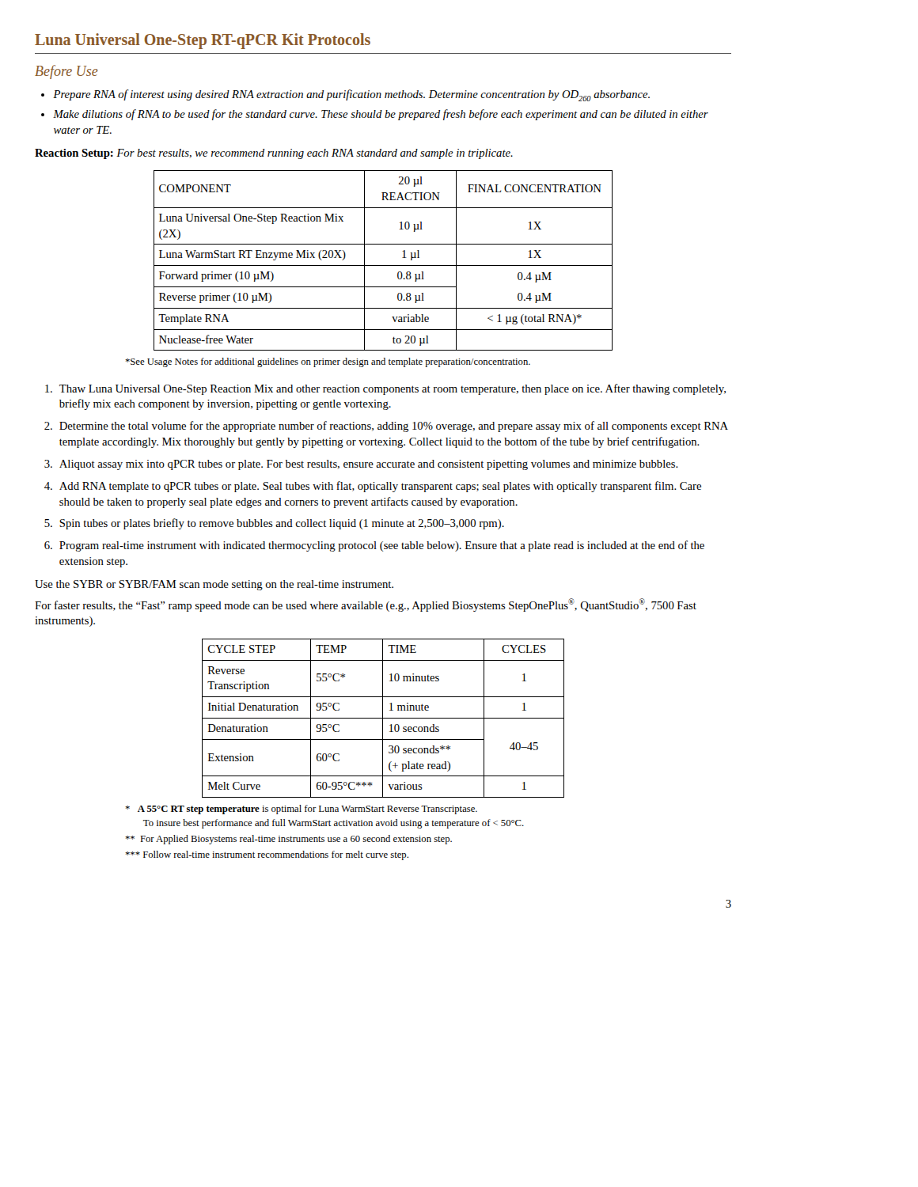Luna Universal One-Step RT-qPCR Kit Protocols
Before Use
Prepare RNA of interest using desired RNA extraction and purification methods. Determine concentration by OD260 absorbance.
Make dilutions of RNA to be used for the standard curve. These should be prepared fresh before each experiment and can be diluted in either water or TE.
Reaction Setup: For best results, we recommend running each RNA standard and sample in triplicate.
| COMPONENT | 20 µl REACTION | FINAL CONCENTRATION |
| Luna Universal One-Step Reaction Mix (2X) | 10 µl | 1X |
| Luna WarmStart RT Enzyme Mix (20X) | 1 µl | 1X |
| Forward primer (10 µM) | 0.8 µl | 0.4 µM |
| Reverse primer (10 µM) | 0.8 µl | 0.4 µM |
| Template RNA | variable | < 1 µg (total RNA)* |
| Nuclease-free Water | to 20 µl | |
*See Usage Notes for additional guidelines on primer design and template preparation/concentration.
Thaw Luna Universal One-Step Reaction Mix and other reaction components at room temperature, then place on ice. After thawing completely, briefly mix each component by inversion, pipetting or gentle vortexing.
Determine the total volume for the appropriate number of reactions, adding 10% overage, and prepare assay mix of all components except RNA template accordingly. Mix thoroughly but gently by pipetting or vortexing. Collect liquid to the bottom of the tube by brief centrifugation.
Aliquot assay mix into qPCR tubes or plate. For best results, ensure accurate and consistent pipetting volumes and minimize bubbles.
Add RNA template to qPCR tubes or plate. Seal tubes with flat, optically transparent caps; seal plates with optically transparent film. Care should be taken to properly seal plate edges and corners to prevent artifacts caused by evaporation.
Spin tubes or plates briefly to remove bubbles and collect liquid (1 minute at 2,500–3,000 rpm).
Program real-time instrument with indicated thermocycling protocol (see table below). Ensure that a plate read is included at the end of the extension step.
Use the SYBR or SYBR/FAM scan mode setting on the real-time instrument.
For faster results, the “Fast” ramp speed mode can be used where available (e.g., Applied Biosystems StepOnePlus®, QuantStudio®, 7500 Fast instruments).
| CYCLE STEP | TEMP | TIME | CYCLES |
| Reverse Transcription | 55°C* | 10 minutes | 1 |
| Initial Denaturation | 95°C | 1 minute | 1 |
| Denaturation | 95°C | 10 seconds | 40–45 |
| Extension | 60°C | 30 seconds** (+ plate read) |
| Melt Curve | 60-95°C*** | various | 1 |
* A 55°C RT step temperature is optimal for Luna WarmStart Reverse Transcriptase. To insure best performance and full WarmStart activation avoid using a temperature of < 50°C.
** For Applied Biosystems real-time instruments use a 60 second extension step.
*** Follow real-time instrument recommendations for melt curve step.
3